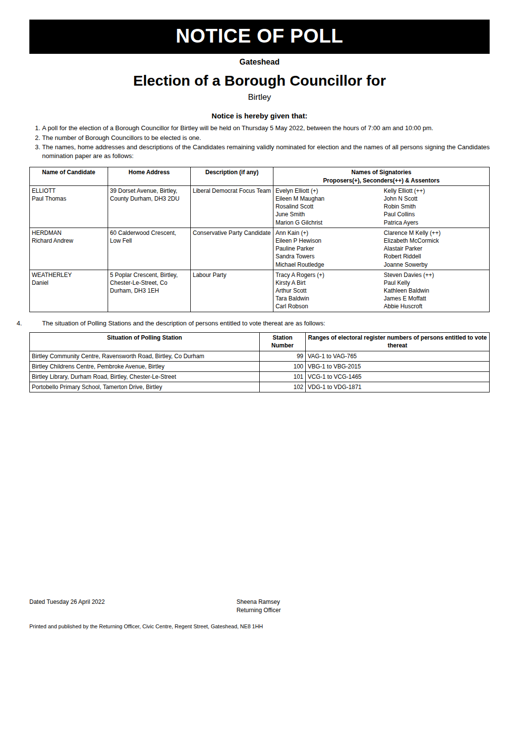NOTICE OF POLL
Gateshead
Election of a Borough Councillor for
Birtley
Notice is hereby given that:
A poll for the election of a Borough Councillor for Birtley will be held on Thursday 5 May 2022, between the hours of 7:00 am and 10:00 pm.
The number of Borough Councillors to be elected is one.
The names, home addresses and descriptions of the Candidates remaining validly nominated for election and the names of all persons signing the Candidates nomination paper are as follows:
| Name of Candidate | Home Address | Description (if any) | Names of Signatories Proposers(+), Seconders(++) & Assentors |
| --- | --- | --- | --- |
| ELLIOTT Paul Thomas | 39 Dorset Avenue, Birtley, County Durham, DH3 2DU | Liberal Democrat Focus Team | Evelyn Elliott (+) Eileen M Maughan Rosalind Scott June Smith Marion G Gilchrist Kelly Elliott (++) John N Scott Robin Smith Paul Collins Patrica Ayers |
| HERDMAN Richard Andrew | 60 Calderwood Crescent, Low Fell | Conservative Party Candidate | Ann Kain (+) Eileen P Hewison Pauline Parker Sandra Towers Michael Routledge Clarence M Kelly (++) Elizabeth McCormick Alastair Parker Robert Riddell Joanne Sowerby |
| WEATHERLEY Daniel | 5 Poplar Crescent, Birtley, Chester-Le-Street, Co Durham, DH3 1EH | Labour Party | Tracy A Rogers (+) Kirsty A Birt Arthur Scott Tara Baldwin Carl Robson Steven Davies (++) Paul Kelly Kathleen Baldwin James E Moffatt Abbie Huscroft |
4. The situation of Polling Stations and the description of persons entitled to vote thereat are as follows:
| Situation of Polling Station | Station Number | Ranges of electoral register numbers of persons entitled to vote thereat |
| --- | --- | --- |
| Birtley Community Centre, Ravensworth Road, Birtley, Co Durham | 99 | VAG-1 to VAG-765 |
| Birtley Childrens Centre, Pembroke Avenue, Birtley | 100 | VBG-1 to VBG-2015 |
| Birtley Library, Durham Road, Birtley, Chester-Le-Street | 101 | VCG-1 to VCG-1465 |
| Portobello Primary School, Tamerton Drive, Birtley | 102 | VDG-1 to VDG-1871 |
Dated Tuesday 26 April 2022
Sheena Ramsey
Returning Officer
Printed and published by the Returning Officer, Civic Centre, Regent Street, Gateshead, NE8 1HH